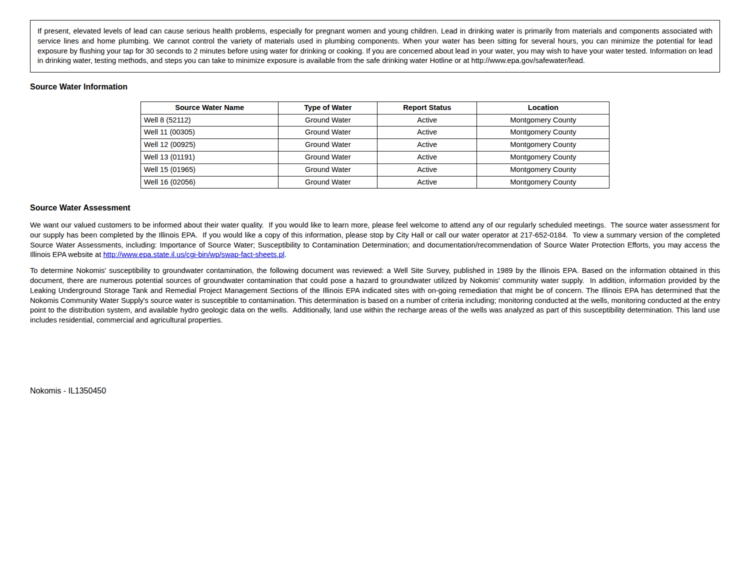If present, elevated levels of lead can cause serious health problems, especially for pregnant women and young children. Lead in drinking water is primarily from materials and components associated with service lines and home plumbing. We cannot control the variety of materials used in plumbing components. When your water has been sitting for several hours, you can minimize the potential for lead exposure by flushing your tap for 30 seconds to 2 minutes before using water for drinking or cooking. If you are concerned about lead in your water, you may wish to have your water tested. Information on lead in drinking water, testing methods, and steps you can take to minimize exposure is available from the safe drinking water Hotline or at http://www.epa.gov/safewater/lead.
Source Water Information
| Source Water Name | Type of Water | Report Status | Location |
| --- | --- | --- | --- |
| Well 8 (52112) | Ground Water | Active | Montgomery County |
| Well 11 (00305) | Ground Water | Active | Montgomery County |
| Well 12 (00925) | Ground Water | Active | Montgomery County |
| Well 13 (01191) | Ground Water | Active | Montgomery County |
| Well 15 (01965) | Ground Water | Active | Montgomery County |
| Well 16 (02056) | Ground Water | Active | Montgomery County |
Source Water Assessment
We want our valued customers to be informed about their water quality. If you would like to learn more, please feel welcome to attend any of our regularly scheduled meetings. The source water assessment for our supply has been completed by the Illinois EPA. If you would like a copy of this information, please stop by City Hall or call our water operator at 217-652-0184. To view a summary version of the completed Source Water Assessments, including: Importance of Source Water; Susceptibility to Contamination Determination; and documentation/recommendation of Source Water Protection Efforts, you may access the Illinois EPA website at http://www.epa.state.il.us/cgi-bin/wp/swap-fact-sheets.pl.
To determine Nokomis' susceptibility to groundwater contamination, the following document was reviewed: a Well Site Survey, published in 1989 by the Illinois EPA. Based on the information obtained in this document, there are numerous potential sources of groundwater contamination that could pose a hazard to groundwater utilized by Nokomis' community water supply. In addition, information provided by the Leaking Underground Storage Tank and Remedial Project Management Sections of the Illinois EPA indicated sites with on-going remediation that might be of concern. The Illinois EPA has determined that the Nokomis Community Water Supply's source water is susceptible to contamination. This determination is based on a number of criteria including; monitoring conducted at the wells, monitoring conducted at the entry point to the distribution system, and available hydro geologic data on the wells. Additionally, land use within the recharge areas of the wells was analyzed as part of this susceptibility determination. This land use includes residential, commercial and agricultural properties.
Nokomis - IL1350450